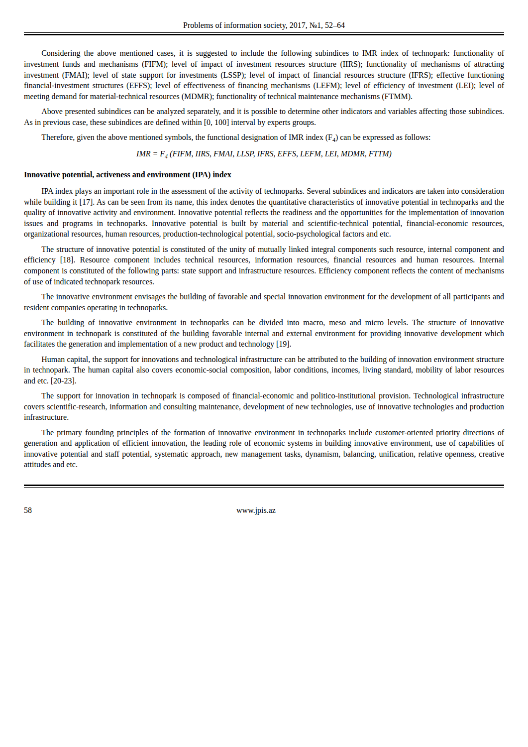Problems of information society, 2017, №1, 52–64
Considering the above mentioned cases, it is suggested to include the following subindices to IMR index of technopark: functionality of investment funds and mechanisms (FIFM); level of impact of investment resources structure (IIRS); functionality of mechanisms of attracting investment (FMAI); level of state support for investments (LSSP); level of impact of financial resources structure (IFRS); effective functioning financial-investment structures (EFFS); level of effectiveness of financing mechanisms (LEFM); level of efficiency of investment (LEI); level of meeting demand for material-technical resources (MDMR); functionality of technical maintenance mechanisms (FTMM).
Above presented subindices can be analyzed separately, and it is possible to determine other indicators and variables affecting those subindices. As in previous case, these subindices are defined within [0, 100] interval by experts groups.
Therefore, given the above mentioned symbols, the functional designation of IMR index (F4) can be expressed as follows:
IMR = F4 (FIFM, IIRS, FMAI, LLSP, IFRS, EFFS, LEFM, LEI, MDMR, FTTM)
Innovative potential, activeness and environment (IPA) index
IPA index plays an important role in the assessment of the activity of technoparks. Several subindices and indicators are taken into consideration while building it [17]. As can be seen from its name, this index denotes the quantitative characteristics of innovative potential in technoparks and the quality of innovative activity and environment. Innovative potential reflects the readiness and the opportunities for the implementation of innovation issues and programs in technoparks. Innovative potential is built by material and scientific-technical potential, financial-economic resources, organizational resources, human resources, production-technological potential, socio-psychological factors and etc.
The structure of innovative potential is constituted of the unity of mutually linked integral components such resource, internal component and efficiency [18]. Resource component includes technical resources, information resources, financial resources and human resources. Internal component is constituted of the following parts: state support and infrastructure resources. Efficiency component reflects the content of mechanisms of use of indicated technopark resources.
The innovative environment envisages the building of favorable and special innovation environment for the development of all participants and resident companies operating in technoparks.
The building of innovative environment in technoparks can be divided into macro, meso and micro levels. The structure of innovative environment in technopark is constituted of the building favorable internal and external environment for providing innovative development which facilitates the generation and implementation of a new product and technology [19].
Human capital, the support for innovations and technological infrastructure can be attributed to the building of innovation environment structure in technopark. The human capital also covers economic-social composition, labor conditions, incomes, living standard, mobility of labor resources and etc. [20-23].
The support for innovation in technopark is composed of financial-economic and politico-institutional provision. Technological infrastructure covers scientific-research, information and consulting maintenance, development of new technologies, use of innovative technologies and production infrastructure.
The primary founding principles of the formation of innovative environment in technoparks include customer-oriented priority directions of generation and application of efficient innovation, the leading role of economic systems in building innovative environment, use of capabilities of innovative potential and staff potential, systematic approach, new management tasks, dynamism, balancing, unification, relative openness, creative attitudes and etc.
58 www.jpis.az